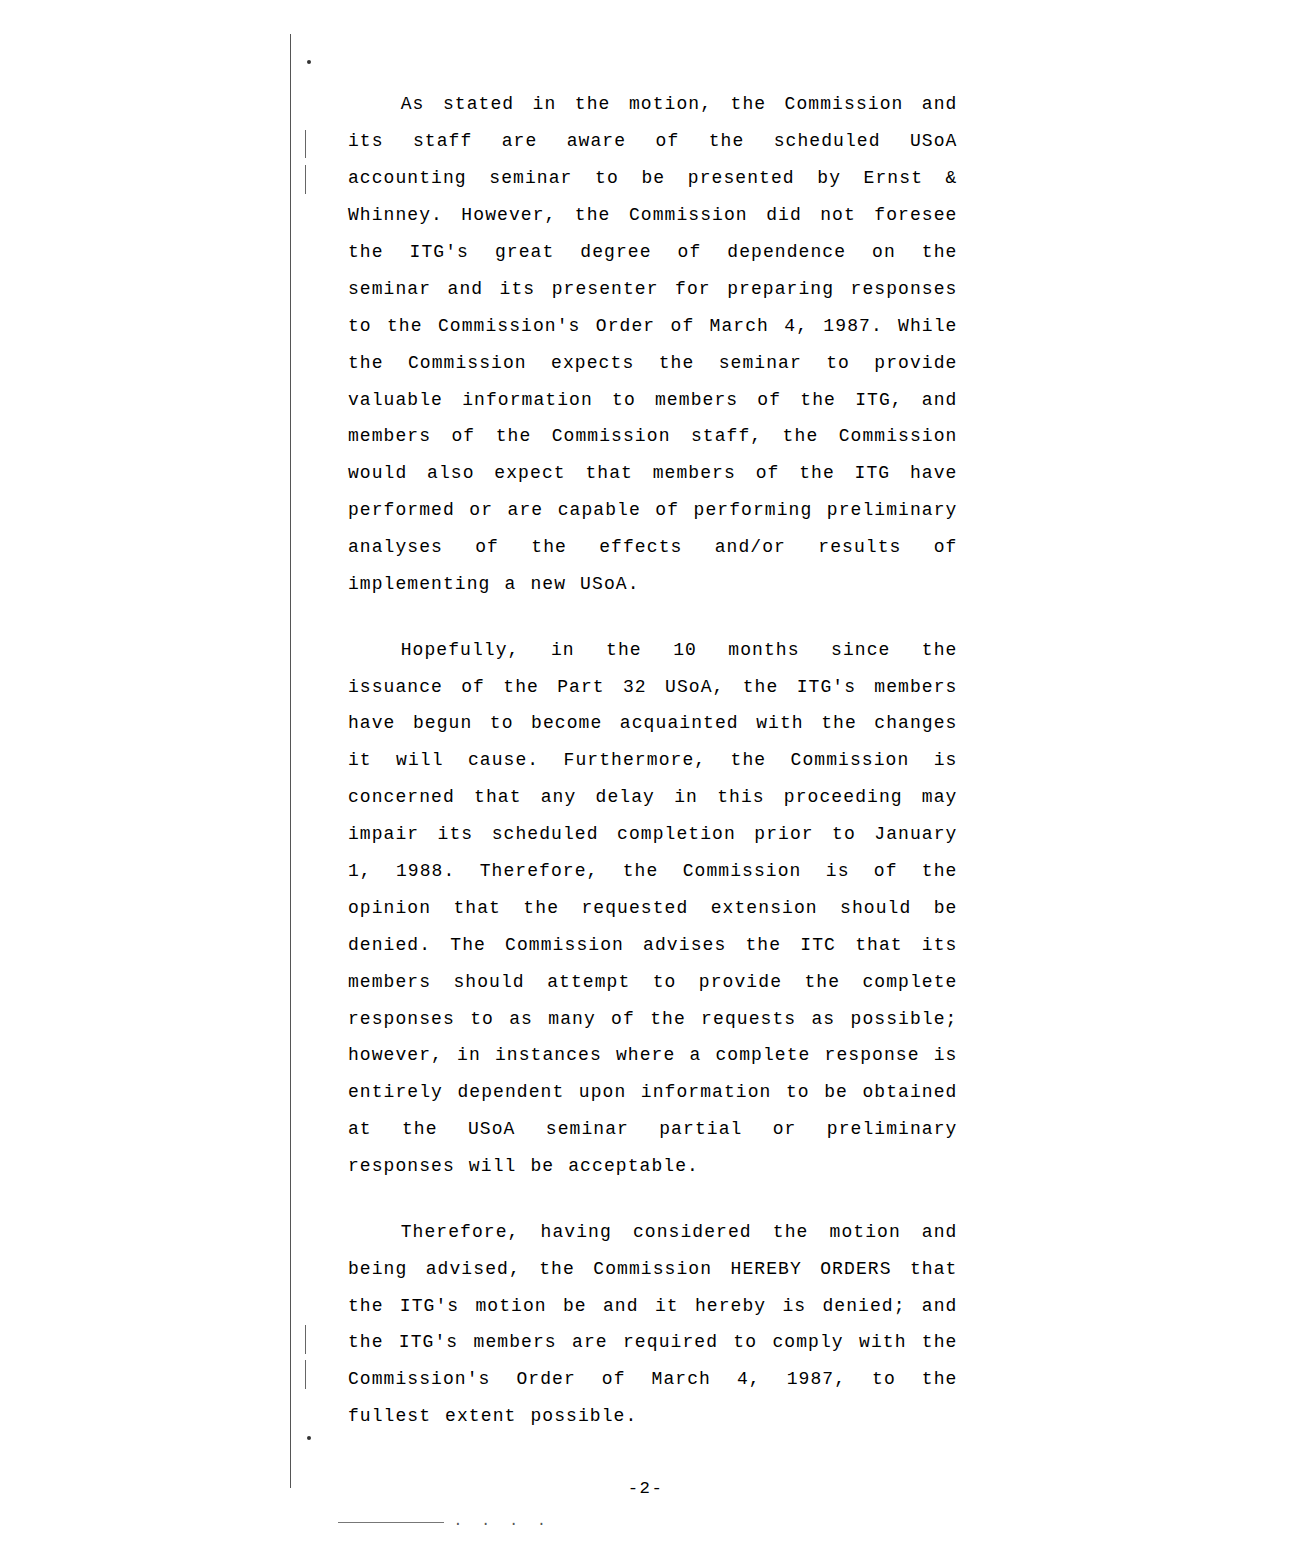As stated in the motion, the Commission and its staff are aware of the scheduled USoA accounting seminar to be presented by Ernst & Whinney. However, the Commission did not foresee the ITG's great degree of dependence on the seminar and its presenter for preparing responses to the Commission's Order of March 4, 1987. While the Commission expects the seminar to provide valuable information to members of the ITG, and members of the Commission staff, the Commission would also expect that members of the ITG have performed or are capable of performing preliminary analyses of the effects and/or results of implementing a new USoA.
Hopefully, in the 10 months since the issuance of the Part 32 USoA, the ITG's members have begun to become acquainted with the changes it will cause. Furthermore, the Commission is concerned that any delay in this proceeding may impair its scheduled completion prior to January 1, 1988. Therefore, the Commission is of the opinion that the requested extension should be denied. The Commission advises the ITC that its members should attempt to provide the complete responses to as many of the requests as possible; however, in instances where a complete response is entirely dependent upon information to be obtained at the USoA seminar partial or preliminary responses will be acceptable.
Therefore, having considered the motion and being advised, the Commission HEREBY ORDERS that the ITG's motion be and it hereby is denied; and the ITG's members are required to comply with the Commission's Order of March 4, 1987, to the fullest extent possible.
-2-
. . . .